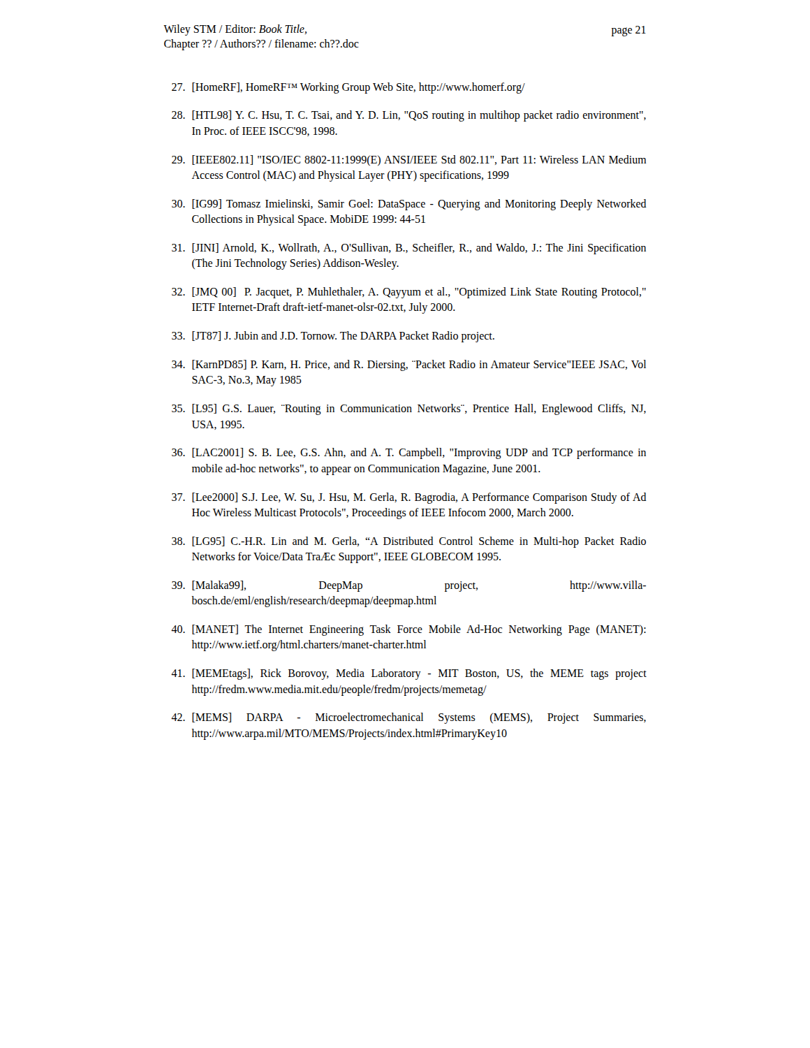Wiley STM / Editor: Book Title,
Chapter ?? / Authors?? / filename: ch??.doc
page 21
[HomeRF], HomeRF™ Working Group Web Site, http://www.homerf.org/
[HTL98] Y. C. Hsu, T. C. Tsai, and Y. D. Lin, "QoS routing in multihop packet radio environment", In Proc. of IEEE ISCC'98, 1998.
[IEEE802.11] "ISO/IEC 8802-11:1999(E) ANSI/IEEE Std 802.11", Part 11: Wireless LAN Medium Access Control (MAC) and Physical Layer (PHY) specifications, 1999
[IG99] Tomasz Imielinski, Samir Goel: DataSpace - Querying and Monitoring Deeply Networked Collections in Physical Space. MobiDE 1999: 44-51
[JINI] Arnold, K., Wollrath, A., O'Sullivan, B., Scheifler, R., and Waldo, J.: The Jini Specification (The Jini Technology Series) Addison-Wesley.
[JMQ 00] P. Jacquet, P. Muhlethaler, A. Qayyum et al., "Optimized Link State Routing Protocol," IETF Internet-Draft draft-ietf-manet-olsr-02.txt, July 2000.
[JT87] J. Jubin and J.D. Tornow. The DARPA Packet Radio project.
[KarnPD85] P. Karn, H. Price, and R. Diersing, ¨Packet Radio in Amateur Service"IEEE JSAC, Vol SAC-3, No.3, May 1985
[L95] G.S. Lauer, ¨Routing in Communication Networks¨, Prentice Hall, Englewood Cliffs, NJ, USA, 1995.
[LAC2001] S. B. Lee, G.S. Ahn, and A. T. Campbell, "Improving UDP and TCP performance in mobile ad-hoc networks", to appear on Communication Magazine, June 2001.
[Lee2000] S.J. Lee, W. Su, J. Hsu, M. Gerla, R. Bagrodia, A Performance Comparison Study of Ad Hoc Wireless Multicast Protocols", Proceedings of IEEE Infocom 2000, March 2000.
[LG95] C.-H.R. Lin and M. Gerla, “A Distributed Control Scheme in Multi-hop Packet Radio Networks for Voice/Data TraÆc Support", IEEE GLOBECOM 1995.
[Malaka99], DeepMap project, http://www.villa-bosch.de/eml/english/research/deepmap/deepmap.html
[MANET] The Internet Engineering Task Force Mobile Ad-Hoc Networking Page (MANET): http://www.ietf.org/html.charters/manet-charter.html
[MEMEtags], Rick Borovoy, Media Laboratory - MIT Boston, US, the MEME tags project http://fredm.www.media.mit.edu/people/fredm/projects/memetag/
[MEMS] DARPA - Microelectromechanical Systems (MEMS), Project Summaries, http://www.arpa.mil/MTO/MEMS/Projects/index.html#PrimaryKey10